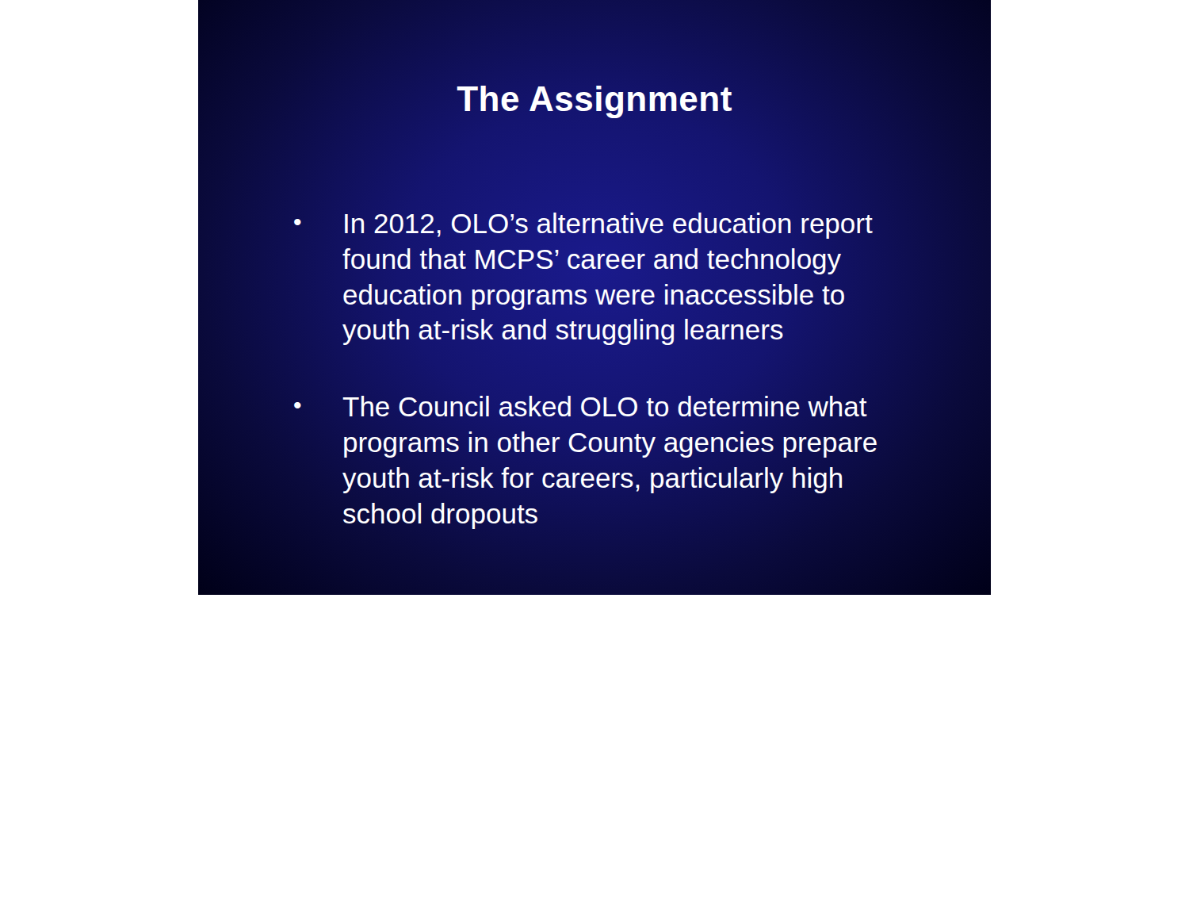The Assignment
In 2012, OLO’s alternative education report found that MCPS’ career and technology education programs were inaccessible to youth at-risk and struggling learners
The Council asked OLO to determine what programs in other County agencies prepare youth at-risk for careers, particularly high school dropouts